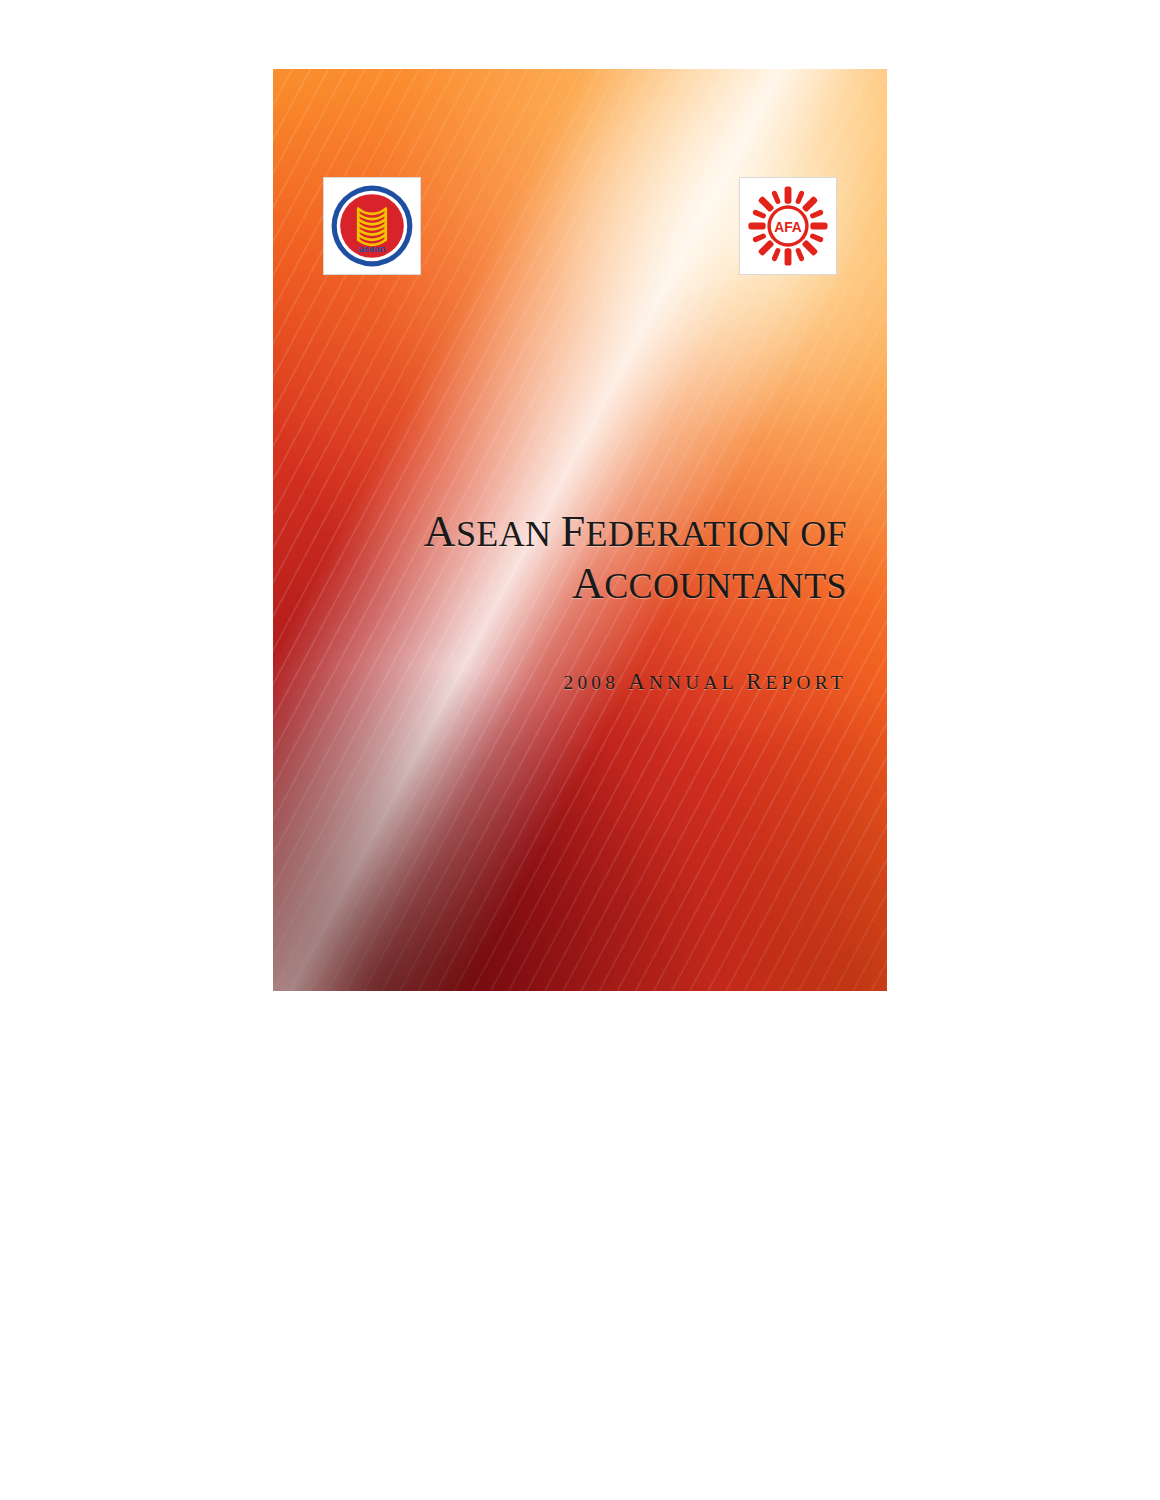asean
AFA
ASEAN FEDERATION OF
ACCOUNTANTS
2008 ANNUAL REPORT